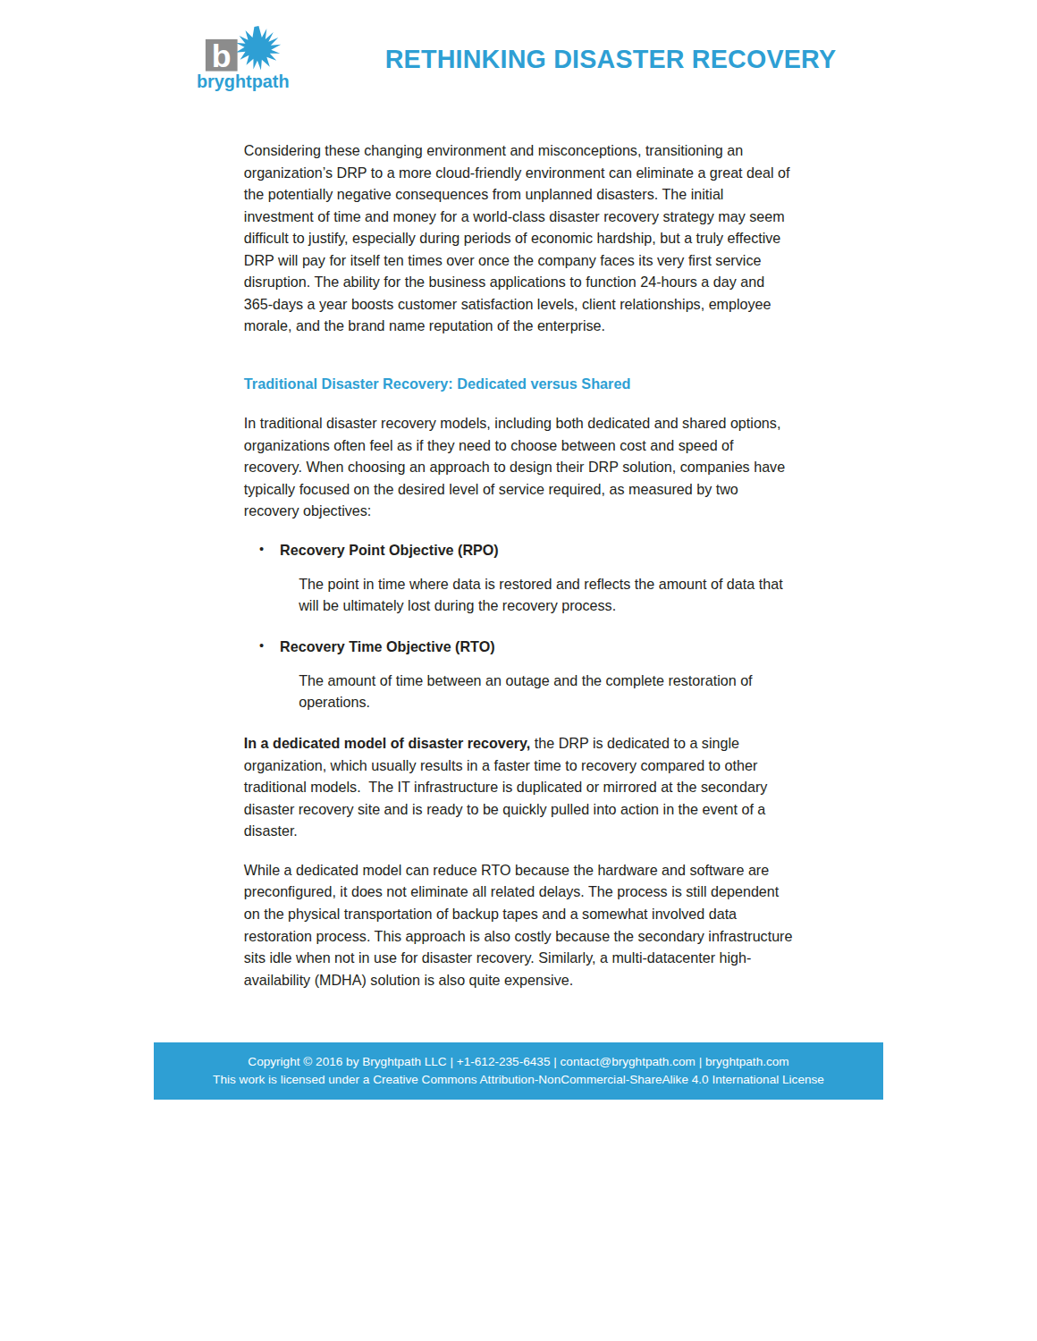b bryghtpath
RETHINKING DISASTER RECOVERY
Considering these changing environment and misconceptions, transitioning an organization’s DRP to a more cloud-friendly environment can eliminate a great deal of the potentially negative consequences from unplanned disasters. The initial investment of time and money for a world-class disaster recovery strategy may seem difficult to justify, especially during periods of economic hardship, but a truly effective DRP will pay for itself ten times over once the company faces its very first service disruption. The ability for the business applications to function 24-hours a day and 365-days a year boosts customer satisfaction levels, client relationships, employee morale, and the brand name reputation of the enterprise.
Traditional Disaster Recovery: Dedicated versus Shared
In traditional disaster recovery models, including both dedicated and shared options, organizations often feel as if they need to choose between cost and speed of recovery. When choosing an approach to design their DRP solution, companies have typically focused on the desired level of service required, as measured by two recovery objectives:
Recovery Point Objective (RPO)
The point in time where data is restored and reflects the amount of data that will be ultimately lost during the recovery process.
Recovery Time Objective (RTO)
The amount of time between an outage and the complete restoration of operations.
In a dedicated model of disaster recovery, the DRP is dedicated to a single organization, which usually results in a faster time to recovery compared to other traditional models. The IT infrastructure is duplicated or mirrored at the secondary disaster recovery site and is ready to be quickly pulled into action in the event of a disaster.
While a dedicated model can reduce RTO because the hardware and software are preconfigured, it does not eliminate all related delays. The process is still dependent on the physical transportation of backup tapes and a somewhat involved data restoration process. This approach is also costly because the secondary infrastructure sits idle when not in use for disaster recovery. Similarly, a multi-datacenter high-availability (MDHA) solution is also quite expensive.
Copyright © 2016 by Bryghtpath LLC | +1-612-235-6435 | contact@bryghtpath.com | bryghtpath.com
This work is licensed under a Creative Commons Attribution-NonCommercial-ShareAlike 4.0 International License